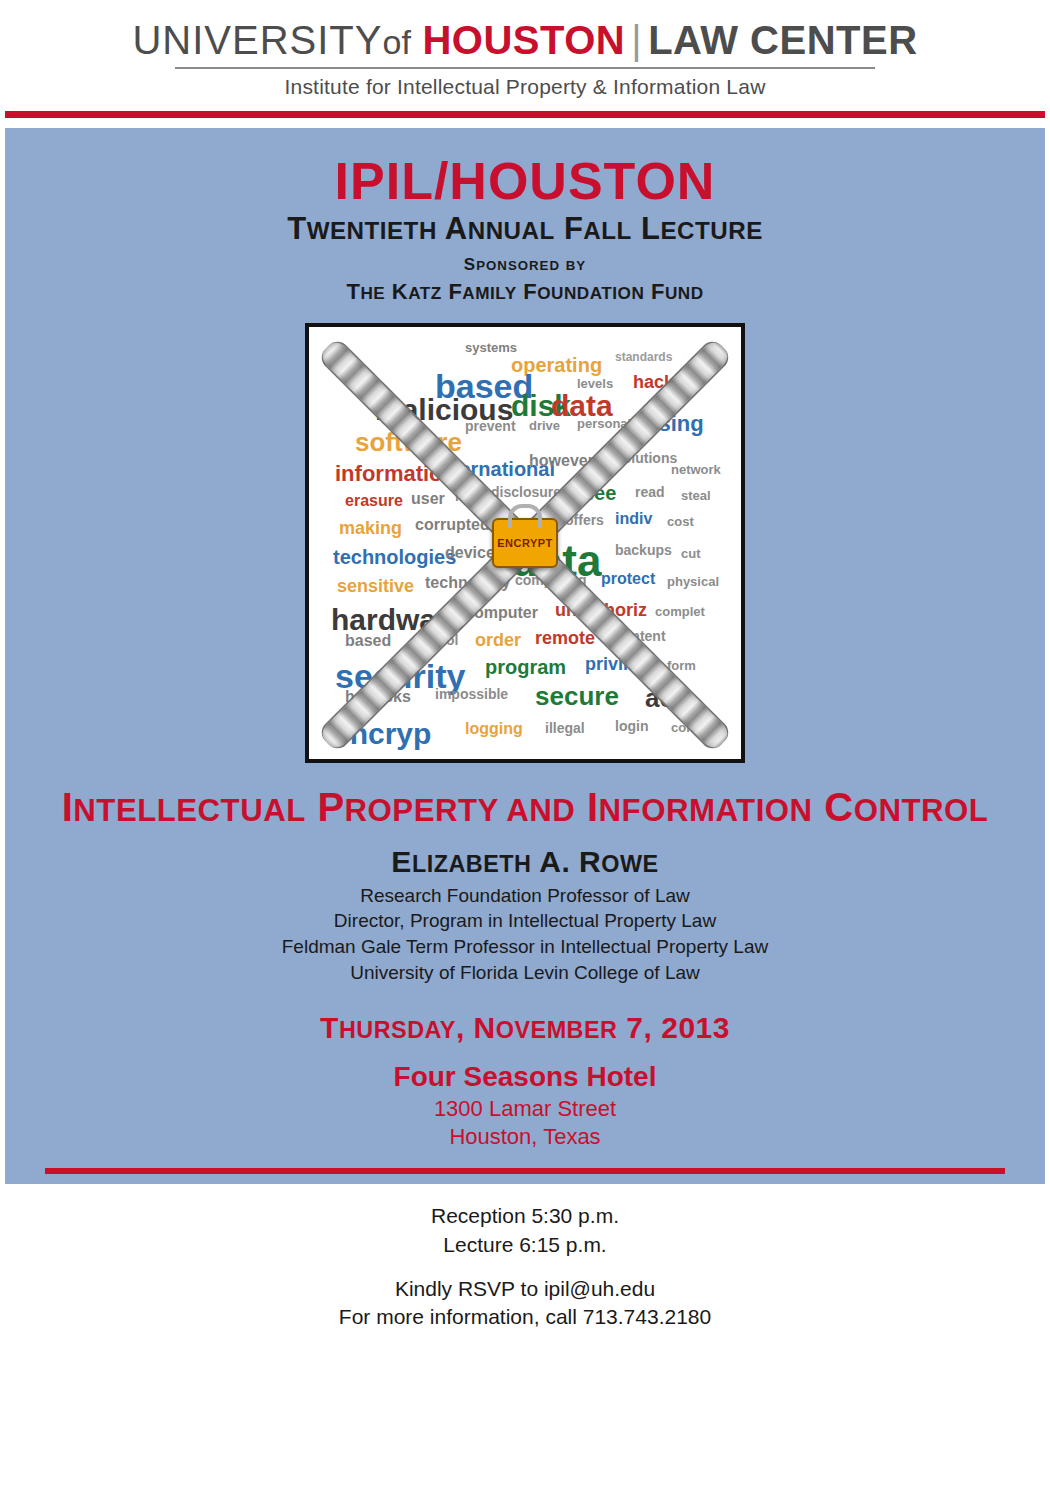UNIVERSITY of HOUSTON|LAW CENTER
Institute for Intellectual Property & Information Law
IPIL/HOUSTON
TWENTIETH ANNUAL FALL LECTURE
SPONSORED BY
THE KATZ FAMILY FOUNDATION FUND
systems operating standards based levels hacker malicious disk data prevent drive personal using software information international however solutions network erasure user law disclosure see read steal making corrupted secure offers indiv cost technologies device data backups cut sensitive technology computing protect physical hardware computer unauthoriz complet based control order remote content security program privilege form hardisks impossible secure acc encryp logging illegal login control
ENCRYPT
INTELLECTUAL PROPERTY AND INFORMATION CONTROL
ELIZABETH A. ROWE
Research Foundation Professor of Law
Director, Program in Intellectual Property Law
Feldman Gale Term Professor in Intellectual Property Law
University of Florida Levin College of Law
THURSDAY, NOVEMBER 7, 2013
Four Seasons Hotel
1300 Lamar Street
Houston, Texas
Reception 5:30 p.m.
Lecture 6:15 p.m.
Kindly RSVP to ipil@uh.edu
For more information, call 713.743.2180